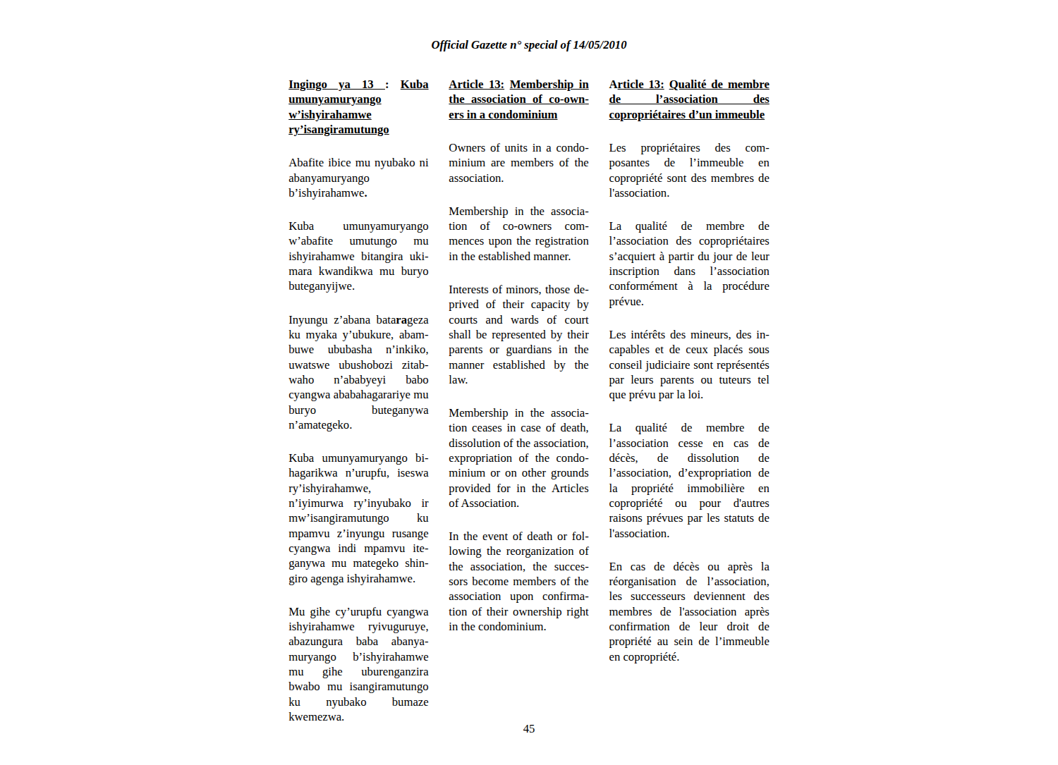Official Gazette n° special of 14/05/2010
| Ingingo ya 13 : Kuba umunyamuryango w’ishyirahamwe ry’isangiramutungo Abafite ibice mu nyubako ni abanyamuryango b’ishyirahamwe . Kuba umunyamuryango w’abafite umutungo mu ishyirahamwe bitangira ukimara kwandikwa mu buryo buteganyijwe. Inyungu z’abana bata ra geza ku myaka y’ubukure, abambuwe ububasha n’inkiko, uwatswe ubushobozi zitabwaho n’ababyeyi babo cyangwa ababahagarariye mu buryo buteganywa n’amategeko. Kuba umunyamuryango bihagarikwa n’urupfu, iseswa ry’ishyirahamwe, n’iyimurwa ry’inyubako ir mw’isangiramutungo ku mpamvu z’inyungu rusange cyangwa indi mpamvu iteganywa mu mategeko shingiro agenga ishyirahamwe. Mu gihe cy’urupfu cyangwa ishyirahamwe ryivuguruye, abazungura baba abanyamuryango b’ishyirahamwe mu gihe uburenganzira bwabo mu isangiramutungo ku nyubako bumaze kwemezwa. | Article 13: Membership in the association of co-owners in a condominium Owners of units in a condominium are members of the association. Membership in the association of co-owners commences upon the registration in the established manner. Interests of minors, those deprived of their capacity by courts and wards of court shall be represented by their parents or guardians in the manner established by the law. Membership in the association ceases in case of death, dissolution of the association, expropriation of the condominium or on other grounds provided for in the Articles of Association. In the event of death or following the reorganization of the association, the successors become members of the association upon confirmation of their ownership right in the condominium. | A rticle 13: Qualité de membre de l’association des copropriétaires d’un immeuble Les propriétaires des composantes de l’immeuble en copropriété sont des membres de l'association. La qualité de membre de l’association des copropriétaires s’acquiert à partir du jour de leur inscription dans l’association conformément à la procédure prévue. Les intérêts des mineurs, des incapables et de ceux placés sous conseil judiciaire sont représentés par leurs parents ou tuteurs tel que prévu par la loi. La qualité de membre de l’association cesse en cas de décès, de dissolution de l’association, d’expropriation de la propriété immobilière en copropriété ou pour d'autres raisons prévues par les statuts de l'association. En cas de décès ou après la réorganisation de l’association, les successeurs deviennent des membres de l'association après confirmation de leur droit de propriété au sein de l’immeuble en copropriété. |
45